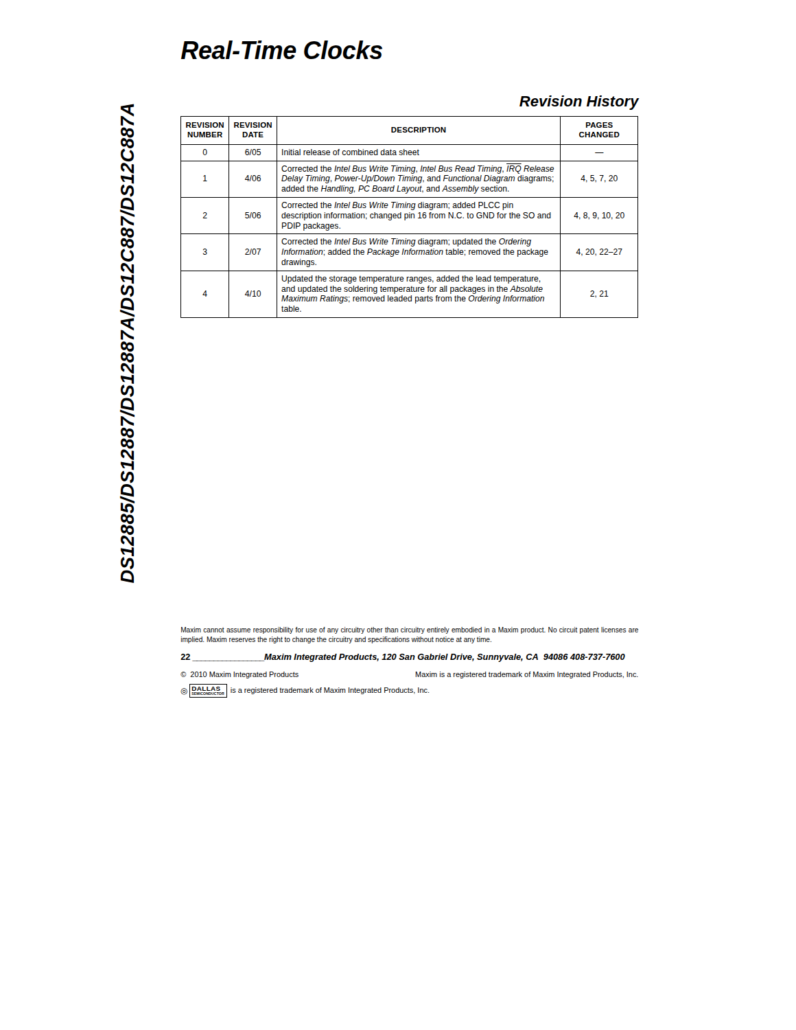DS12885/DS12887/DS12887A/DS12C887/DS12C887A
Real-Time Clocks
Revision History
| REVISION NUMBER | REVISION DATE | DESCRIPTION | PAGES CHANGED |
| --- | --- | --- | --- |
| 0 | 6/05 | Initial release of combined data sheet | — |
| 1 | 4/06 | Corrected the Intel Bus Write Timing , Intel Bus Read Timing , IRQ Release Delay Timing , Power-Up/Down Timing , and Functional Diagram diagrams; added the Handling, PC Board Layout , and Assembly section. | 4, 5, 7, 20 |
| 2 | 5/06 | Corrected the Intel Bus Write Timing diagram; added PLCC pin description information; changed pin 16 from N.C. to GND for the SO and PDIP packages. | 4, 8, 9, 10, 20 |
| 3 | 2/07 | Corrected the Intel Bus Write Timing diagram; updated the Ordering Information ; added the Package Information table; removed the package drawings. | 4, 20, 22–27 |
| 4 | 4/10 | Updated the storage temperature ranges, added the lead temperature, and updated the soldering temperature for all packages in the Absolute Maximum Ratings ; removed leaded parts from the Ordering Information table. | 2, 21 |
Maxim cannot assume responsibility for use of any circuitry other than circuitry entirely embodied in a Maxim product. No circuit patent licenses are implied. Maxim reserves the right to change the circuitry and specifications without notice at any time.
22 _________________Maxim Integrated Products, 120 San Gabriel Drive, Sunnyvale, CA 94086 408-737-7600
© 2010 Maxim Integrated Products Maxim is a registered trademark of Maxim Integrated Products, Inc.
◎ DALLAS SEMICONDUCTOR is a registered trademark of Maxim Integrated Products, Inc.